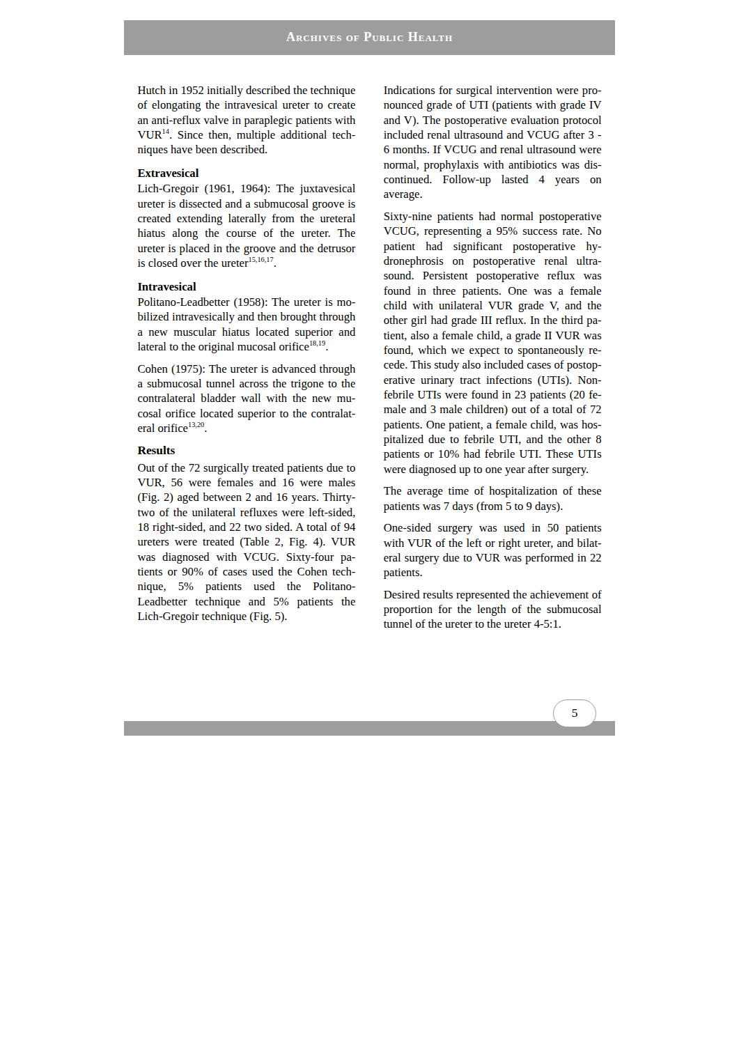Archives of Public Health
Hutch in 1952 initially described the technique of elongating the intravesical ureter to create an anti-reflux valve in paraplegic patients with VUR14. Since then, multiple additional techniques have been described.
Extravesical
Lich-Gregoir (1961, 1964): The juxtavesical ureter is dissected and a submucosal groove is created extending laterally from the ureteral hiatus along the course of the ureter. The ureter is placed in the groove and the detrusor is closed over the ureter15,16,17.
Intravesical
Politano-Leadbetter (1958): The ureter is mobilized intravesically and then brought through a new muscular hiatus located superior and lateral to the original mucosal orifice18,19.
Cohen (1975): The ureter is advanced through a submucosal tunnel across the trigone to the contralateral bladder wall with the new mucosal orifice located superior to the contralateral orifice13,20.
Results
Out of the 72 surgically treated patients due to VUR, 56 were females and 16 were males (Fig. 2) aged between 2 and 16 years. Thirty-two of the unilateral refluxes were left-sided, 18 right-sided, and 22 two sided. A total of 94 ureters were treated (Table 2, Fig. 4). VUR was diagnosed with VCUG. Sixty-four patients or 90% of cases used the Cohen technique, 5% patients used the Politano-Leadbetter technique and 5% patients the Lich-Gregoir technique (Fig. 5).
Indications for surgical intervention were pronounced grade of UTI (patients with grade IV and V). The postoperative evaluation protocol included renal ultrasound and VCUG after 3 - 6 months. If VCUG and renal ultrasound were normal, prophylaxis with antibiotics was discontinued. Follow-up lasted 4 years on average.
Sixty-nine patients had normal postoperative VCUG, representing a 95% success rate. No patient had significant postoperative hydronephrosis on postoperative renal ultrasound. Persistent postoperative reflux was found in three patients. One was a female child with unilateral VUR grade V, and the other girl had grade III reflux. In the third patient, also a female child, a grade II VUR was found, which we expect to spontaneously recede. This study also included cases of postoperative urinary tract infections (UTIs). Non-febrile UTIs were found in 23 patients (20 female and 3 male children) out of a total of 72 patients. One patient, a female child, was hospitalized due to febrile UTI, and the other 8 patients or 10% had febrile UTI. These UTIs were diagnosed up to one year after surgery.
The average time of hospitalization of these patients was 7 days (from 5 to 9 days).
One-sided surgery was used in 50 patients with VUR of the left or right ureter, and bilateral surgery due to VUR was performed in 22 patients.
Desired results represented the achievement of proportion for the length of the submucosal tunnel of the ureter to the ureter 4-5:1.
5